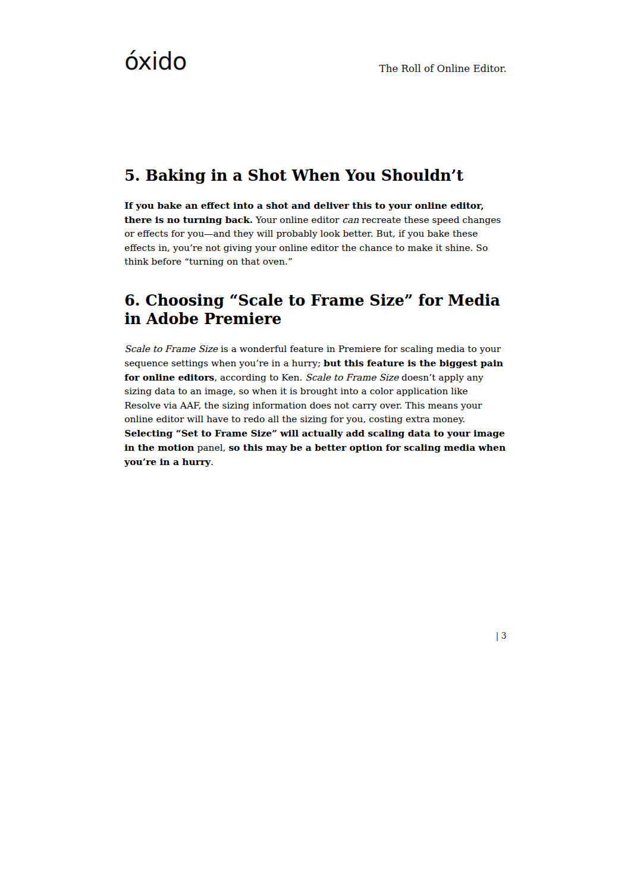óxido
The Roll of Online Editor.
5. Baking in a Shot When You Shouldn’t
If you bake an effect into a shot and deliver this to your online editor, there is no turning back. Your online editor can recreate these speed changes or effects for you—and they will probably look better. But, if you bake these effects in, you’re not giving your online editor the chance to make it shine. So think before “turning on that oven.”
6. Choosing “Scale to Frame Size” for Media in Adobe Premiere
Scale to Frame Size is a wonderful feature in Premiere for scaling media to your sequence settings when you’re in a hurry; but this feature is the biggest pain for online editors, according to Ken. Scale to Frame Size doesn’t apply any sizing data to an image, so when it is brought into a color application like Resolve via AAF, the sizing information does not carry over. This means your online editor will have to redo all the sizing for you, costing extra money. Selecting “Set to Frame Size” will actually add scaling data to your image in the motion panel, so this may be a better option for scaling media when you’re in a hurry.
| 3